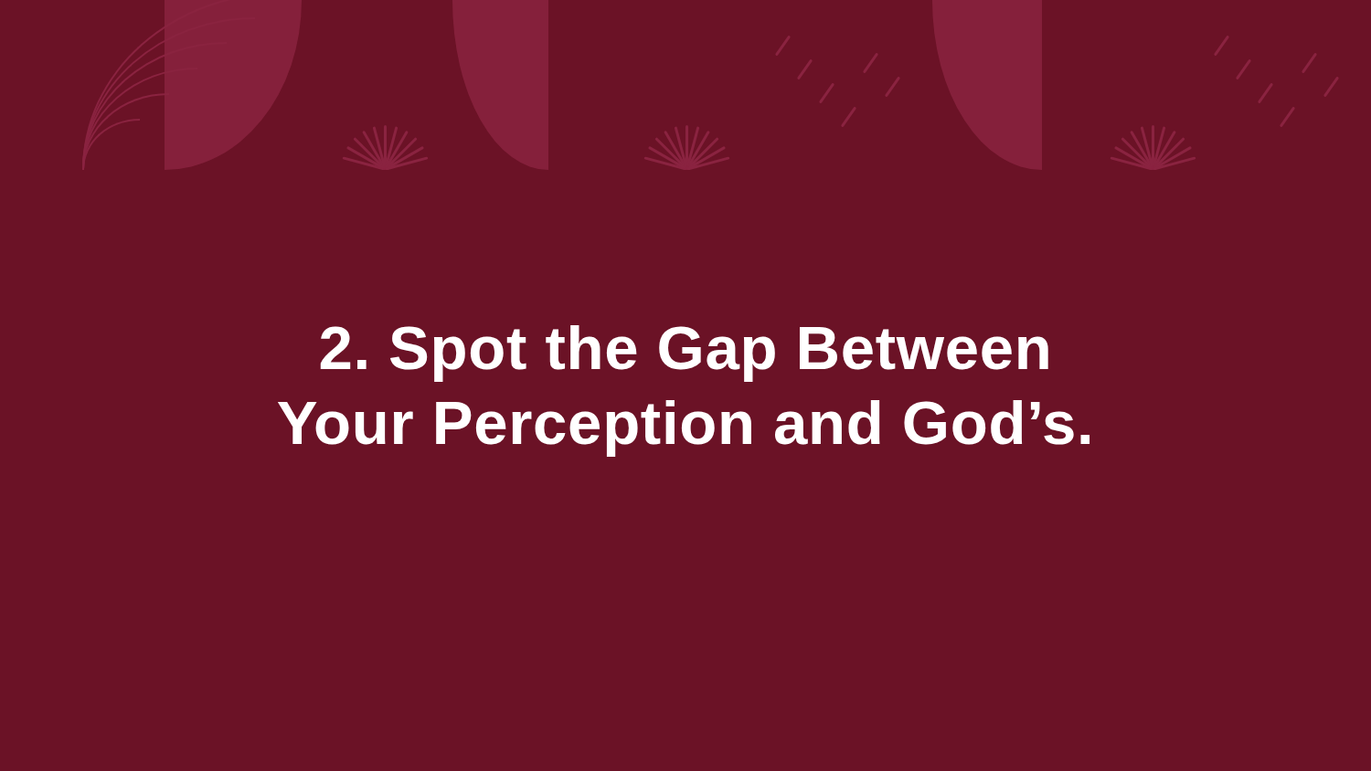2. Spot the Gap Between Your Perception and God’s.